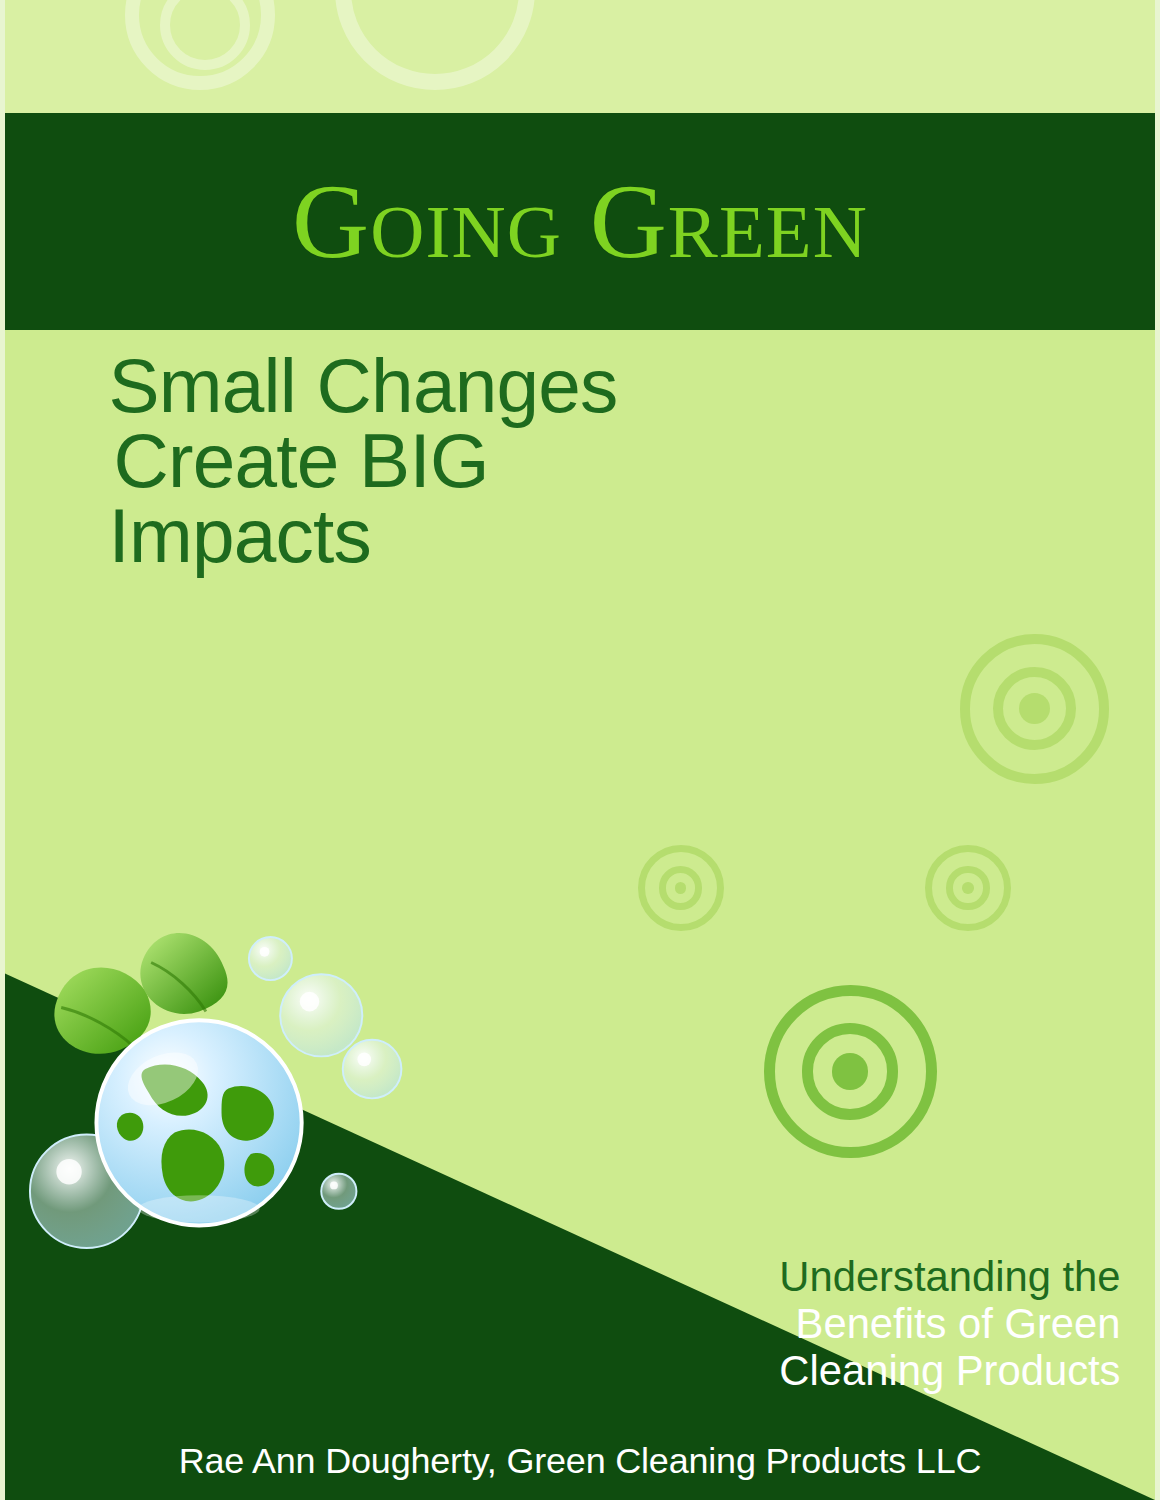Going Green
Small Changes
Create BIG
Impacts
Understanding the
Benefits of Green
Cleaning Products
Rae Ann Dougherty, Green Cleaning Products LLC